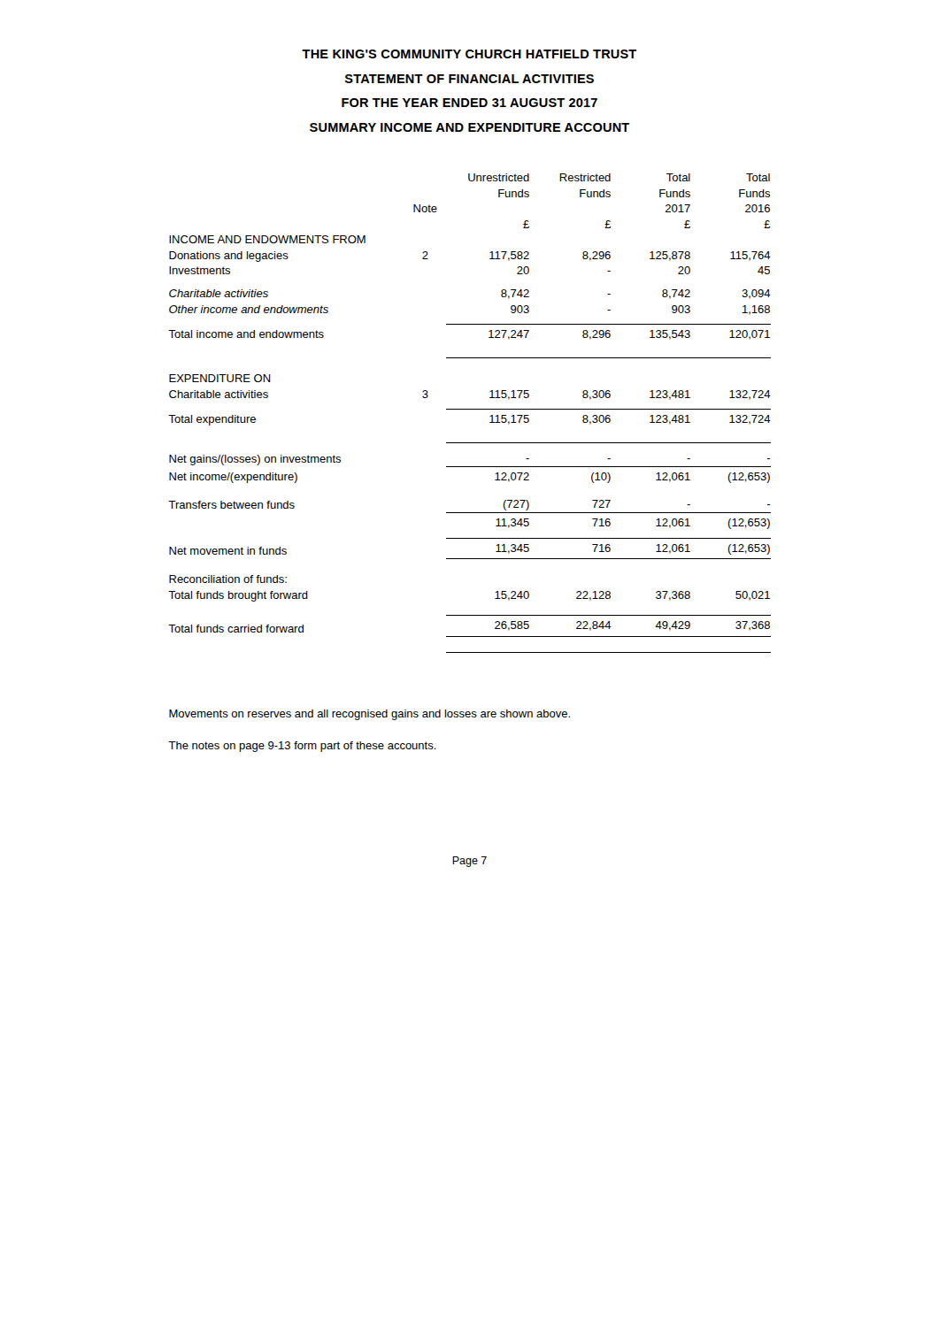THE KING'S COMMUNITY CHURCH HATFIELD TRUST
STATEMENT OF FINANCIAL ACTIVITIES
FOR THE YEAR ENDED 31 AUGUST 2017
SUMMARY INCOME AND EXPENDITURE ACCOUNT
| | | Unrestricted | Restricted | Total | Total |
| | | Funds | Funds | Funds | Funds |
| | Note | | | 2017 | 2016 |
| | | £ | £ | £ | £ |
| INCOME AND ENDOWMENTS FROM | | | | | |
| Donations and legacies | 2 | 117,582 | 8,296 | 125,878 | 115,764 |
| Investments | | 20 | - | 20 | 45 |
| Charitable activities | | 8,742 | - | 8,742 | 3,094 |
| Other income and endowments | | 903 | - | 903 | 1,168 |
| Total income and endowments | | 127,247 | 8,296 | 135,543 | 120,071 |
| EXPENDITURE ON | | | | | |
| Charitable activities | 3 | 115,175 | 8,306 | 123,481 | 132,724 |
| Total expenditure | | 115,175 | 8,306 | 123,481 | 132,724 |
| Net gains/(losses) on investments | | - | - | - | - |
| Net income/(expenditure) | | 12,072 | (10) | 12,061 | (12,653) |
| Transfers between funds | | (727) | 727 | - | - |
| | | 11,345 | 716 | 12,061 | (12,653) |
| Net movement in funds | | 11,345 | 716 | 12,061 | (12,653) |
| Reconciliation of funds: | | | | | |
| Total funds brought forward | | 15,240 | 22,128 | 37,368 | 50,021 |
| Total funds carried forward | | 26,585 | 22,844 | 49,429 | 37,368 |
Movements on reserves and all recognised gains and losses are shown above.
The notes on page 9-13 form part of these accounts.
Page 7